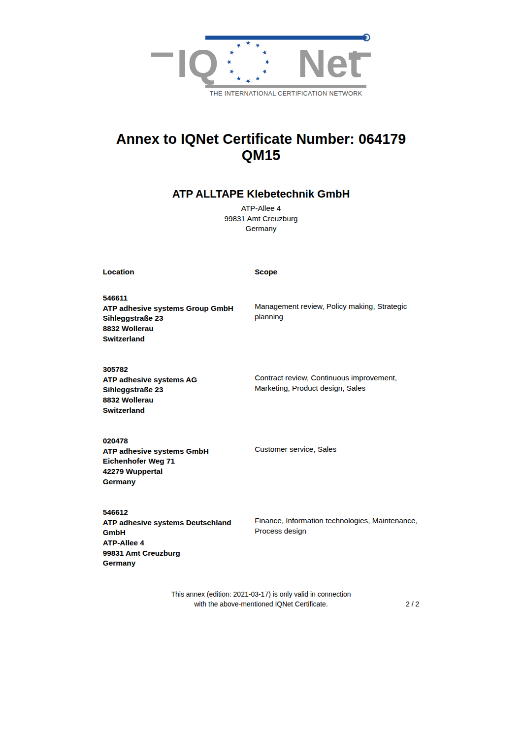R IQ Net THE INTERNATIONAL CERTIFICATION NETWORK
Annex to IQNet Certificate Number: 064179 QM15
ATP ALLTAPE Klebetechnik GmbH
ATP-Allee 4
99831 Amt Creuzburg
Germany
| Location | Scope |
| --- | --- |
| 546611 ATP adhesive systems Group GmbH Sihleggstraße 23 8832 Wollerau Switzerland | Management review, Policy making, Strategic planning |
| 305782 ATP adhesive systems AG Sihleggstraße 23 8832 Wollerau Switzerland | Contract review, Continuous improvement, Marketing, Product design, Sales |
| 020478 ATP adhesive systems GmbH Eichenhofer Weg 71 42279 Wuppertal Germany | Customer service, Sales |
| 546612 ATP adhesive systems Deutschland GmbH ATP-Allee 4 99831 Amt Creuzburg Germany | Finance, Information technologies, Maintenance, Process design |
This annex (edition: 2021-03-17) is only valid in connection
with the above-mentioned IQNet Certificate. 2 / 2